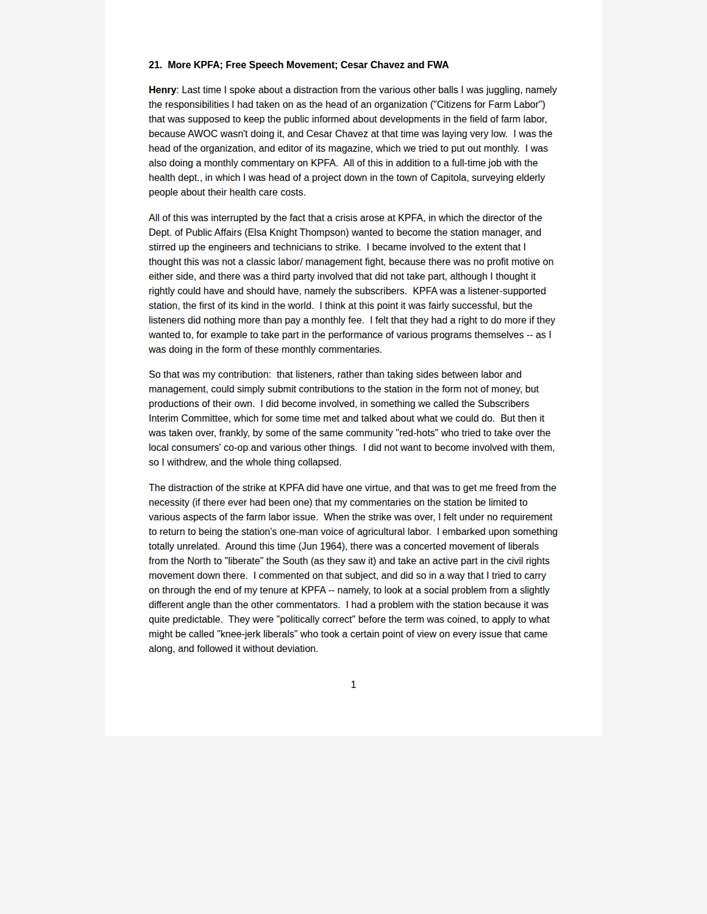21. More KPFA; Free Speech Movement; Cesar Chavez and FWA
Henry: Last time I spoke about a distraction from the various other balls I was juggling, namely the responsibilities I had taken on as the head of an organization ("Citizens for Farm Labor") that was supposed to keep the public informed about developments in the field of farm labor, because AWOC wasn't doing it, and Cesar Chavez at that time was laying very low. I was the head of the organization, and editor of its magazine, which we tried to put out monthly. I was also doing a monthly commentary on KPFA. All of this in addition to a full-time job with the health dept., in which I was head of a project down in the town of Capitola, surveying elderly people about their health care costs.
All of this was interrupted by the fact that a crisis arose at KPFA, in which the director of the Dept. of Public Affairs (Elsa Knight Thompson) wanted to become the station manager, and stirred up the engineers and technicians to strike. I became involved to the extent that I thought this was not a classic labor/ management fight, because there was no profit motive on either side, and there was a third party involved that did not take part, although I thought it rightly could have and should have, namely the subscribers. KPFA was a listener-supported station, the first of its kind in the world. I think at this point it was fairly successful, but the listeners did nothing more than pay a monthly fee. I felt that they had a right to do more if they wanted to, for example to take part in the performance of various programs themselves -- as I was doing in the form of these monthly commentaries.
So that was my contribution: that listeners, rather than taking sides between labor and management, could simply submit contributions to the station in the form not of money, but productions of their own. I did become involved, in something we called the Subscribers Interim Committee, which for some time met and talked about what we could do. But then it was taken over, frankly, by some of the same community "red-hots" who tried to take over the local consumers' co-op and various other things. I did not want to become involved with them, so I withdrew, and the whole thing collapsed.
The distraction of the strike at KPFA did have one virtue, and that was to get me freed from the necessity (if there ever had been one) that my commentaries on the station be limited to various aspects of the farm labor issue. When the strike was over, I felt under no requirement to return to being the station's one-man voice of agricultural labor. I embarked upon something totally unrelated. Around this time (Jun 1964), there was a concerted movement of liberals from the North to "liberate" the South (as they saw it) and take an active part in the civil rights movement down there. I commented on that subject, and did so in a way that I tried to carry on through the end of my tenure at KPFA -- namely, to look at a social problem from a slightly different angle than the other commentators. I had a problem with the station because it was quite predictable. They were "politically correct" before the term was coined, to apply to what might be called "knee-jerk liberals" who took a certain point of view on every issue that came along, and followed it without deviation.
1